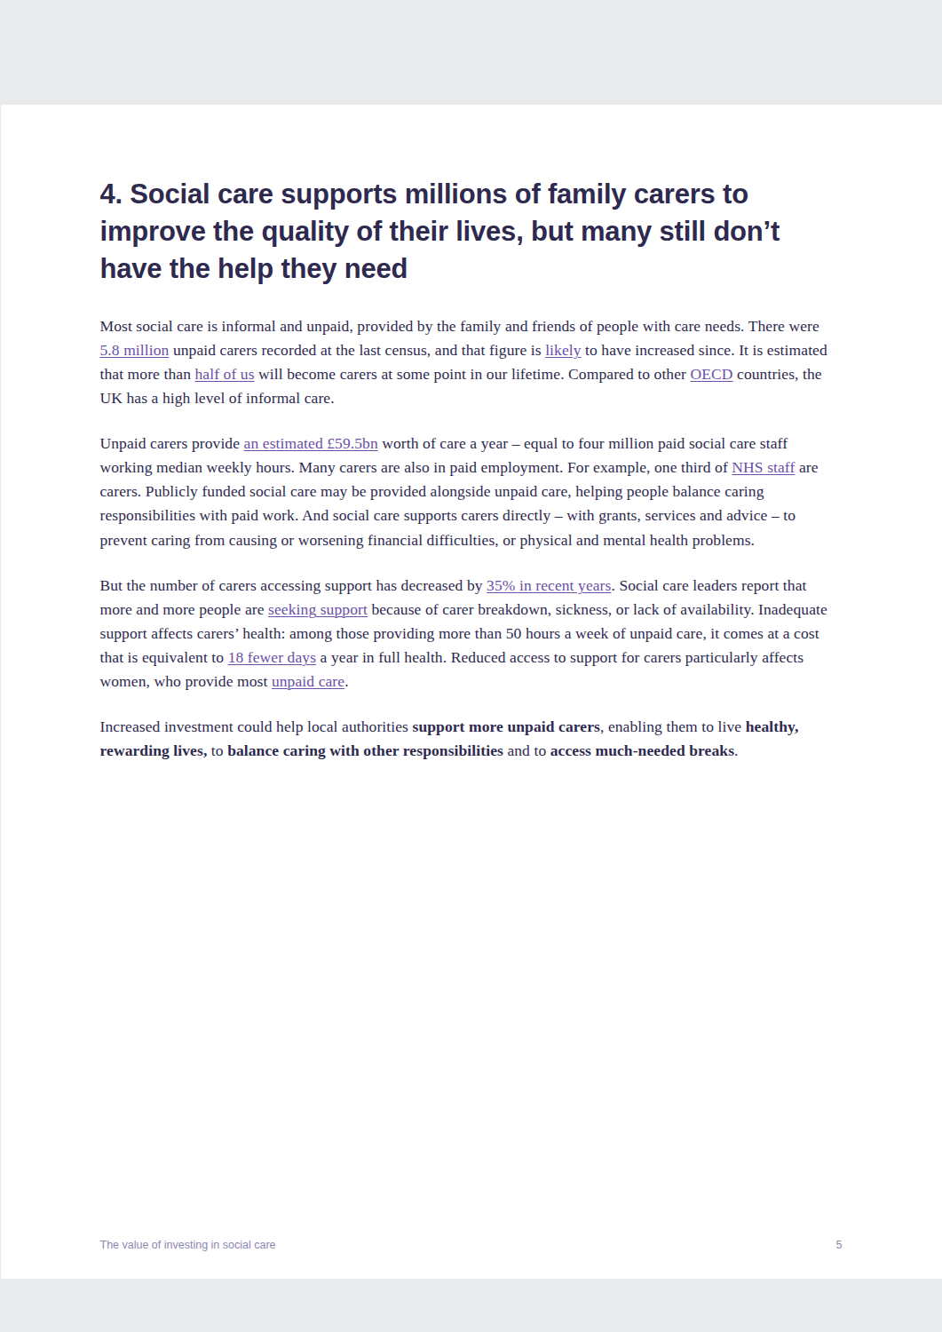4. Social care supports millions of family carers to improve the quality of their lives, but many still don’t have the help they need
Most social care is informal and unpaid, provided by the family and friends of people with care needs. There were 5.8 million unpaid carers recorded at the last census, and that figure is likely to have increased since. It is estimated that more than half of us will become carers at some point in our lifetime. Compared to other OECD countries, the UK has a high level of informal care.
Unpaid carers provide an estimated £59.5bn worth of care a year – equal to four million paid social care staff working median weekly hours. Many carers are also in paid employment. For example, one third of NHS staff are carers. Publicly funded social care may be provided alongside unpaid care, helping people balance caring responsibilities with paid work. And social care supports carers directly – with grants, services and advice – to prevent caring from causing or worsening financial difficulties, or physical and mental health problems.
But the number of carers accessing support has decreased by 35% in recent years. Social care leaders report that more and more people are seeking support because of carer breakdown, sickness, or lack of availability. Inadequate support affects carers’ health: among those providing more than 50 hours a week of unpaid care, it comes at a cost that is equivalent to 18 fewer days a year in full health. Reduced access to support for carers particularly affects women, who provide most unpaid care.
Increased investment could help local authorities support more unpaid carers, enabling them to live healthy, rewarding lives, to balance caring with other responsibilities and to access much-needed breaks.
The value of investing in social care 5